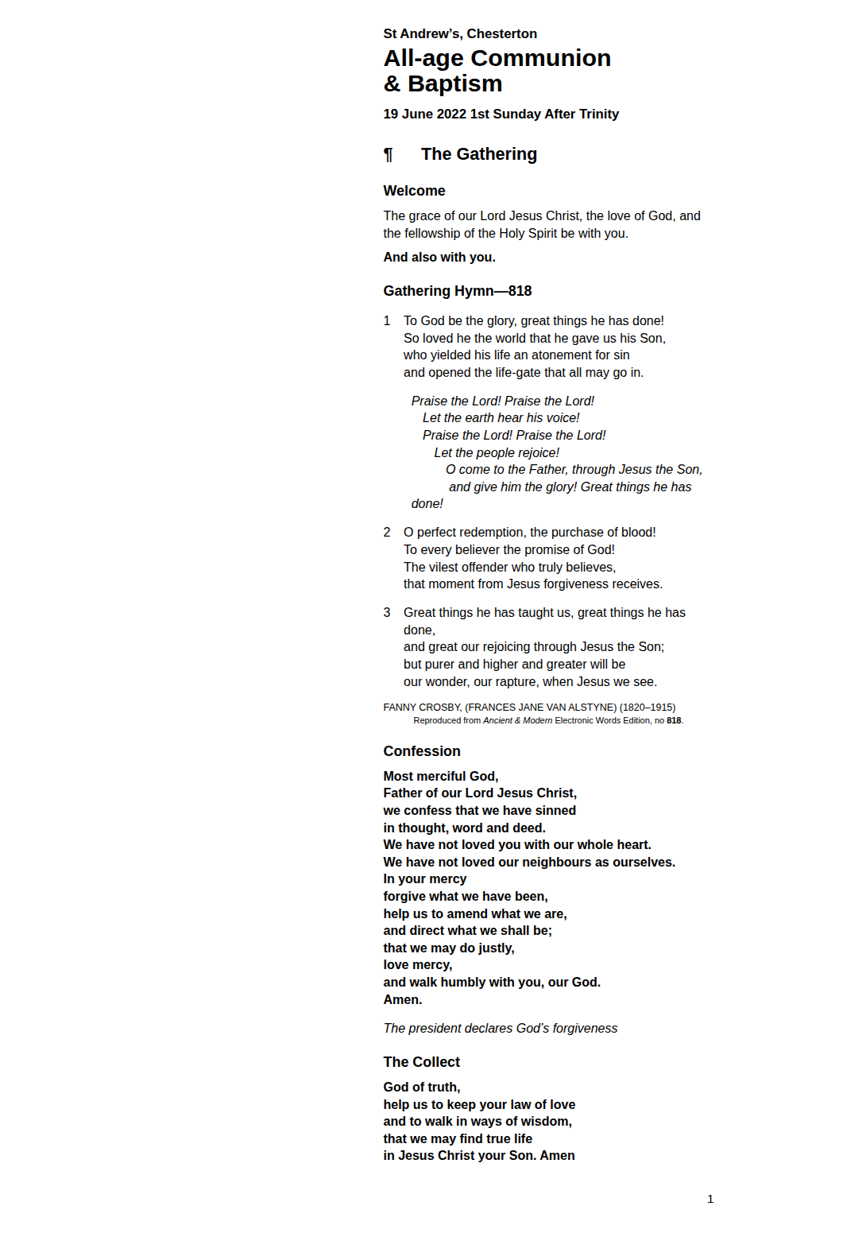St Andrew’s, Chesterton
All-age Communion
& Baptism
19 June 2022 1st Sunday After Trinity
¶The Gathering
Welcome
The grace of our Lord Jesus Christ, the love of God, and the fellowship of the Holy Spirit be with you.
And also with you.
Gathering Hymn—818
1
To God be the glory, great things he has done!
So loved he the world that he gave us his Son,
who yielded his life an atonement for sin
and opened the life-gate that all may go in.
Praise the Lord! Praise the Lord!
Let the earth hear his voice!
Praise the Lord! Praise the Lord!
Let the people rejoice!
O come to the Father, through Jesus the Son,
and give him the glory! Great things he has done!
2
O perfect redemption, the purchase of blood!
To every believer the promise of God!
The vilest offender who truly believes,
that moment from Jesus forgiveness receives.
3
Great things he has taught us, great things he has done,
and great our rejoicing through Jesus the Son;
but purer and higher and greater will be
our wonder, our rapture, when Jesus we see.
FANNY CROSBY, (FRANCES JANE VAN ALSTYNE) (1820–1915) Reproduced from Ancient & Modern Electronic Words Edition, no 818.
Confession
Most merciful God,
Father of our Lord Jesus Christ,
we confess that we have sinned
in thought, word and deed.
We have not loved you with our whole heart.
We have not loved our neighbours as ourselves.
In your mercy
forgive what we have been,
help us to amend what we are,
and direct what we shall be;
that we may do justly,
love mercy,
and walk humbly with you, our God.
Amen.
The president declares God’s forgiveness
The Collect
God of truth,
help us to keep your law of love
and to walk in ways of wisdom,
that we may find true life
in Jesus Christ your Son. Amen
1